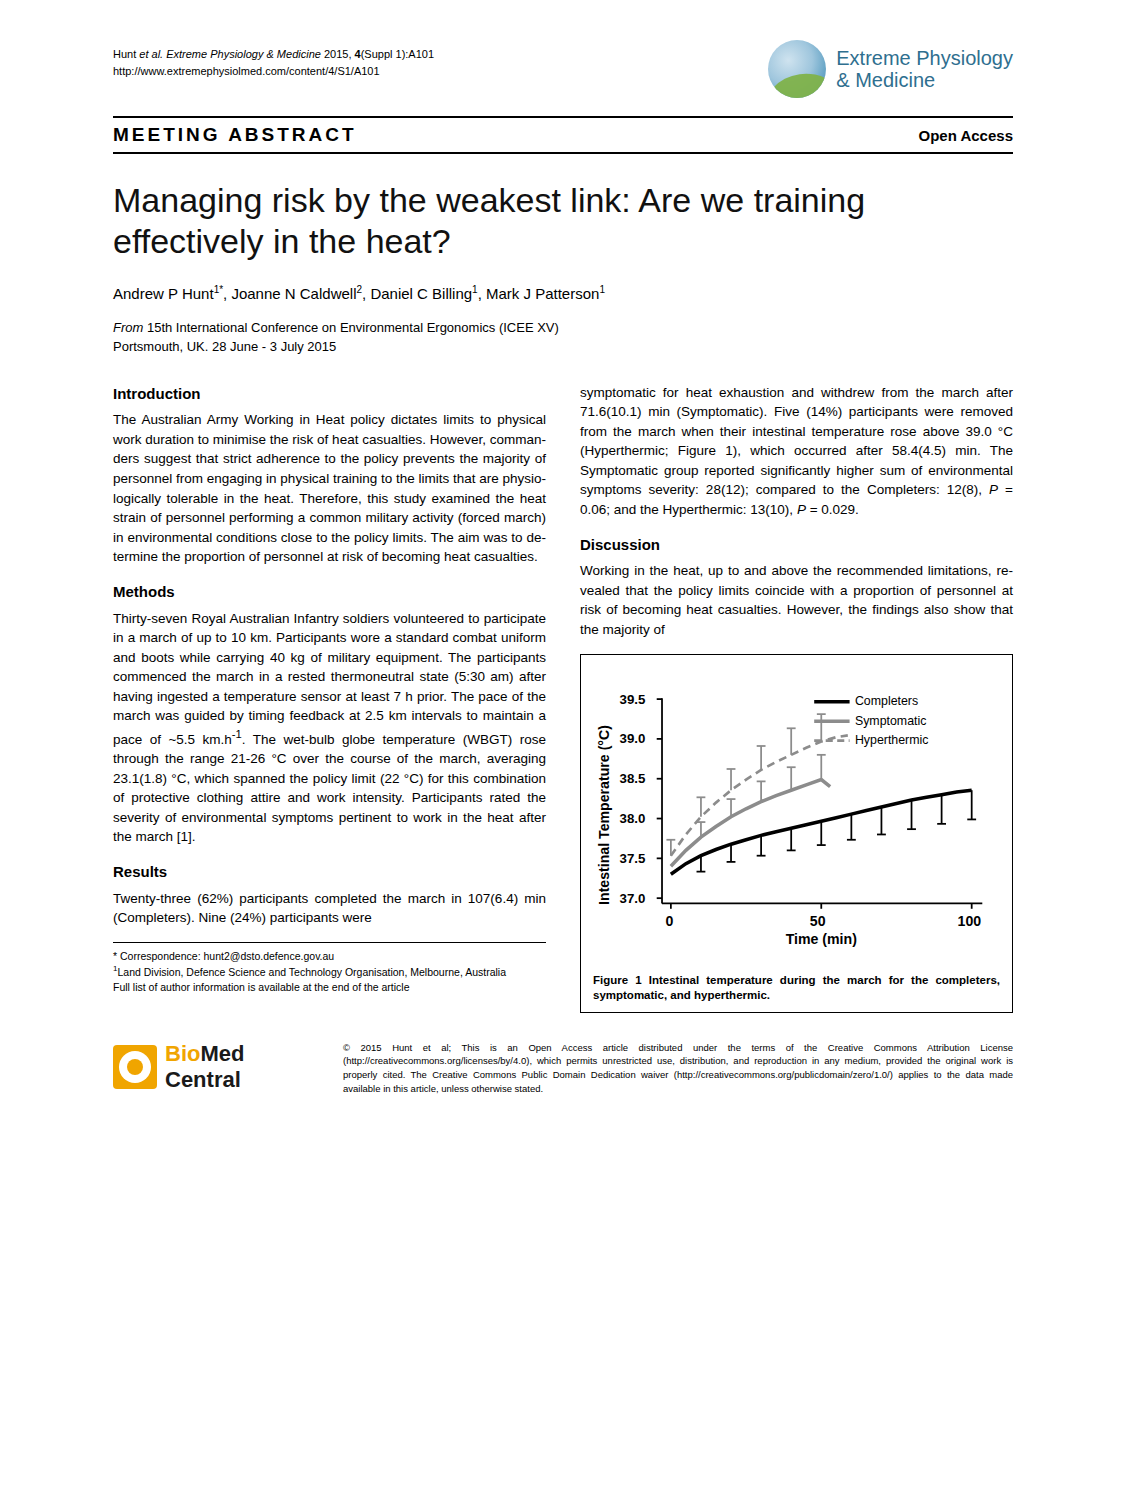Hunt et al. Extreme Physiology & Medicine 2015, 4(Suppl 1):A101
http://www.extremephysiolmed.com/content/4/S1/A101
Extreme Physiology & Medicine
MEETING ABSTRACT
Open Access
Managing risk by the weakest link: Are we training effectively in the heat?
Andrew P Hunt1*, Joanne N Caldwell2, Daniel C Billing1, Mark J Patterson1
From 15th International Conference on Environmental Ergonomics (ICEE XV)
Portsmouth, UK. 28 June - 3 July 2015
Introduction
The Australian Army Working in Heat policy dictates limits to physical work duration to minimise the risk of heat casualties. However, commanders suggest that strict adherence to the policy prevents the majority of personnel from engaging in physical training to the limits that are physiologically tolerable in the heat. Therefore, this study examined the heat strain of personnel performing a common military activity (forced march) in environmental conditions close to the policy limits. The aim was to determine the proportion of personnel at risk of becoming heat casualties.
Methods
Thirty-seven Royal Australian Infantry soldiers volunteered to participate in a march of up to 10 km. Participants wore a standard combat uniform and boots while carrying 40 kg of military equipment. The participants commenced the march in a rested thermoneutral state (5:30 am) after having ingested a temperature sensor at least 7 h prior. The pace of the march was guided by timing feedback at 2.5 km intervals to maintain a pace of ~5.5 km.h-1. The wet-bulb globe temperature (WBGT) rose through the range 21-26 °C over the course of the march, averaging 23.1(1.8) °C, which spanned the policy limit (22 °C) for this combination of protective clothing attire and work intensity. Participants rated the severity of environmental symptoms pertinent to work in the heat after the march [1].
Results
Twenty-three (62%) participants completed the march in 107(6.4) min (Completers). Nine (24%) participants were
* Correspondence: hunt2@dsto.defence.gov.au
1Land Division, Defence Science and Technology Organisation, Melbourne, Australia
Full list of author information is available at the end of the article
symptomatic for heat exhaustion and withdrew from the march after 71.6(10.1) min (Symptomatic). Five (14%) participants were removed from the march when their intestinal temperature rose above 39.0 °C (Hyperthermic; Figure 1), which occurred after 58.4(4.5) min. The Symptomatic group reported significantly higher sum of environmental symptoms severity: 28(12); compared to the Completers: 12(8), P = 0.06; and the Hyperthermic: 13(10), P = 0.029.
Discussion
Working in the heat, up to and above the recommended limitations, revealed that the policy limits coincide with a proportion of personnel at risk of becoming heat casualties. However, the findings also show that the majority of
Completers Symptomatic Hyperthermic 39.5 39.0 38.5 38.0 37.5 37.0 0 50 100 Intestinal Temperature (°C) Time (min)
Figure 1 Intestinal temperature during the march for the completers, symptomatic, and hyperthermic.
Bio Med Central
© 2015 Hunt et al; This is an Open Access article distributed under the terms of the Creative Commons Attribution License (http://creativecommons.org/licenses/by/4.0), which permits unrestricted use, distribution, and reproduction in any medium, provided the original work is properly cited. The Creative Commons Public Domain Dedication waiver (http://creativecommons.org/publicdomain/zero/1.0/) applies to the data made available in this article, unless otherwise stated.